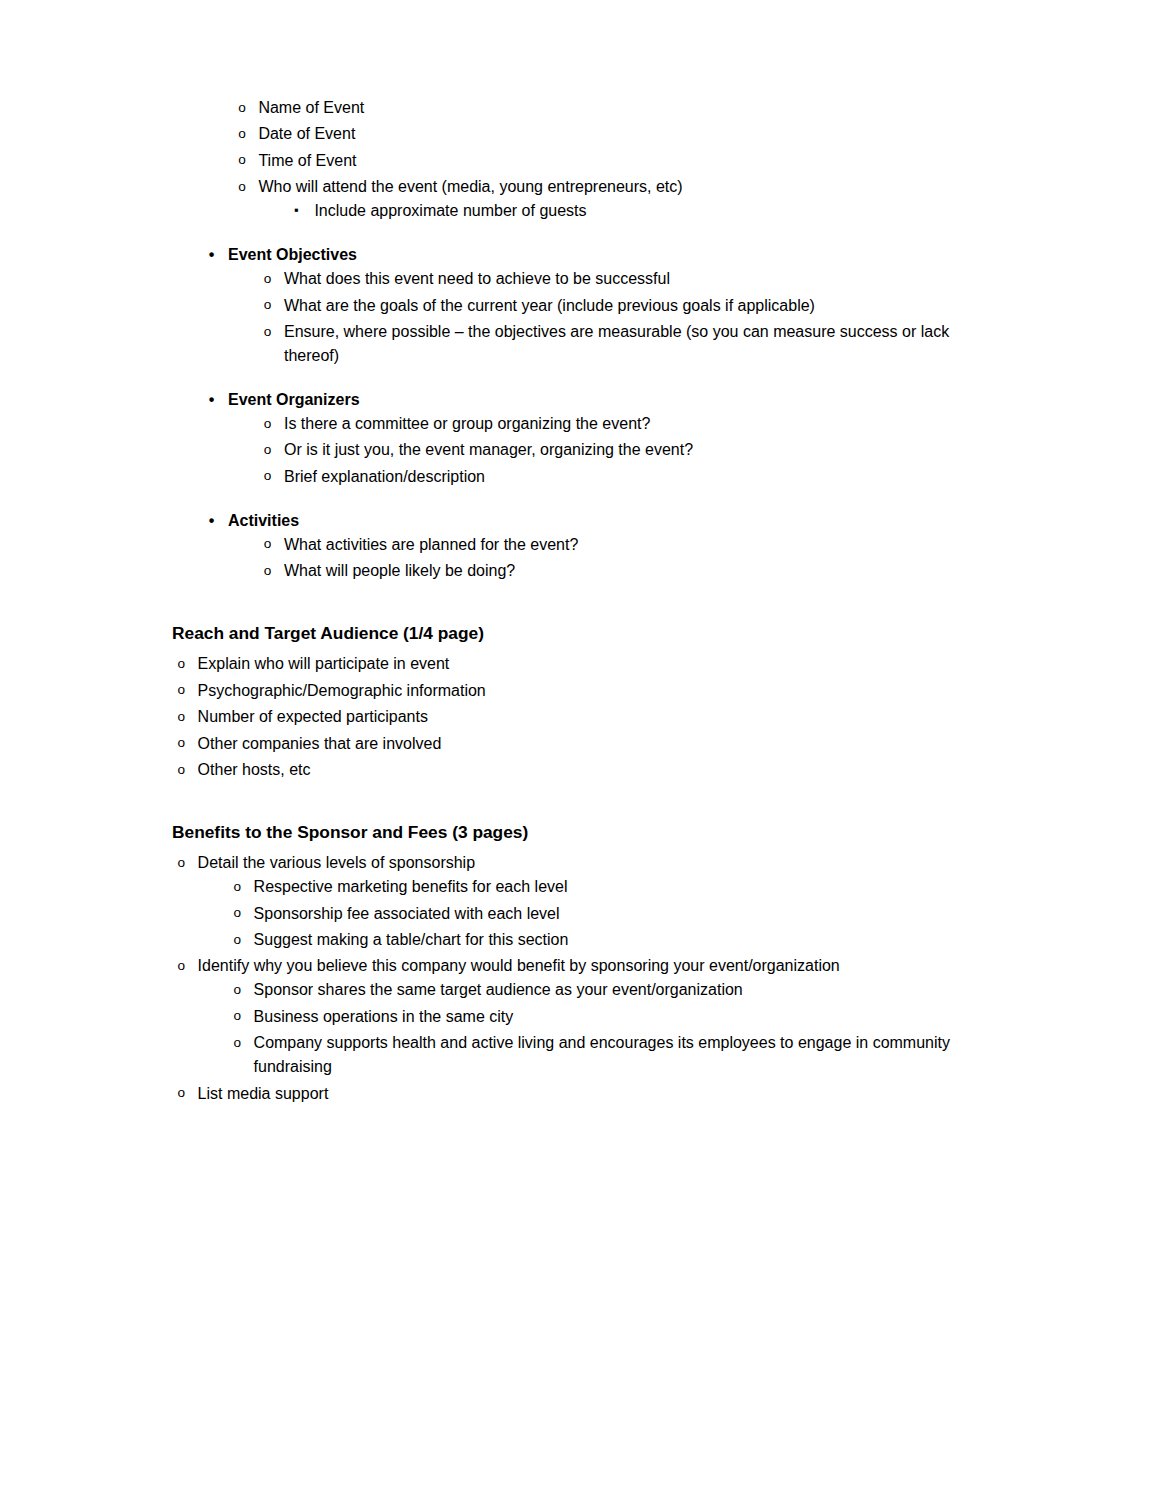Name of Event
Date of Event
Time of Event
Who will attend the event (media, young entrepreneurs, etc)
Include approximate number of guests
Event Objectives
What does this event need to achieve to be successful
What are the goals of the current year (include previous goals if applicable)
Ensure, where possible – the objectives are measurable (so you can measure success or lack thereof)
Event Organizers
Is there a committee or group organizing the event?
Or is it just you, the event manager, organizing the event?
Brief explanation/description
Activities
What activities are planned for the event?
What will people likely be doing?
Reach and Target Audience (1/4 page)
Explain who will participate in event
Psychographic/Demographic information
Number of expected participants
Other companies that are involved
Other hosts, etc
Benefits to the Sponsor and Fees (3 pages)
Detail the various levels of sponsorship
Respective marketing benefits for each level
Sponsorship fee associated with each level
Suggest making a table/chart for this section
Identify why you believe this company would benefit by sponsoring your event/organization
Sponsor shares the same target audience as your event/organization
Business operations in the same city
Company supports health and active living and encourages its employees to engage in community fundraising
List media support